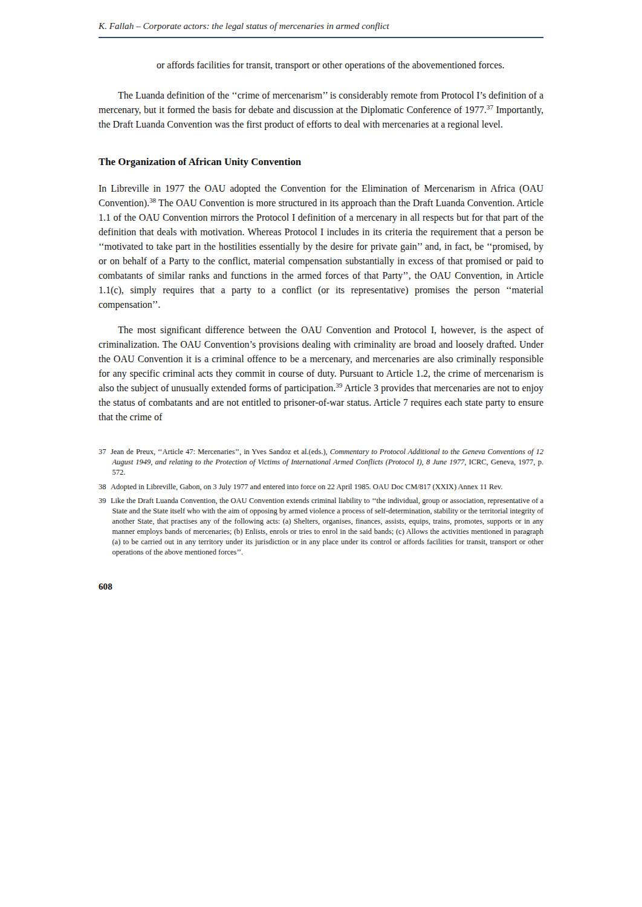K. Fallah – Corporate actors: the legal status of mercenaries in armed conflict
or affords facilities for transit, transport or other operations of the abovementioned forces.
The Luanda definition of the ‘‘crime of mercenarism’’ is considerably remote from Protocol I’s definition of a mercenary, but it formed the basis for debate and discussion at the Diplomatic Conference of 1977.37 Importantly, the Draft Luanda Convention was the first product of efforts to deal with mercenaries at a regional level.
The Organization of African Unity Convention
In Libreville in 1977 the OAU adopted the Convention for the Elimination of Mercenarism in Africa (OAU Convention).38 The OAU Convention is more structured in its approach than the Draft Luanda Convention. Article 1.1 of the OAU Convention mirrors the Protocol I definition of a mercenary in all respects but for that part of the definition that deals with motivation. Whereas Protocol I includes in its criteria the requirement that a person be ‘‘motivated to take part in the hostilities essentially by the desire for private gain’’ and, in fact, be ‘‘promised, by or on behalf of a Party to the conflict, material compensation substantially in excess of that promised or paid to combatants of similar ranks and functions in the armed forces of that Party’’, the OAU Convention, in Article 1.1(c), simply requires that a party to a conflict (or its representative) promises the person ‘‘material compensation’’.
The most significant difference between the OAU Convention and Protocol I, however, is the aspect of criminalization. The OAU Convention’s provisions dealing with criminality are broad and loosely drafted. Under the OAU Convention it is a criminal offence to be a mercenary, and mercenaries are also criminally responsible for any specific criminal acts they commit in course of duty. Pursuant to Article 1.2, the crime of mercenarism is also the subject of unusually extended forms of participation.39 Article 3 provides that mercenaries are not to enjoy the status of combatants and are not entitled to prisoner-of-war status. Article 7 requires each state party to ensure that the crime of
37 Jean de Preux, ‘‘Article 47: Mercenaries’’, in Yves Sandoz et al.(eds.), Commentary to Protocol Additional to the Geneva Conventions of 12 August 1949, and relating to the Protection of Victims of International Armed Conflicts (Protocol I), 8 June 1977, ICRC, Geneva, 1977, p. 572.
38 Adopted in Libreville, Gabon, on 3 July 1977 and entered into force on 22 April 1985. OAU Doc CM/817 (XXIX) Annex 11 Rev.
39 Like the Draft Luanda Convention, the OAU Convention extends criminal liability to ‘‘the individual, group or association, representative of a State and the State itself who with the aim of opposing by armed violence a process of self-determination, stability or the territorial integrity of another State, that practises any of the following acts: (a) Shelters, organises, finances, assists, equips, trains, promotes, supports or in any manner employs bands of mercenaries; (b) Enlists, enrols or tries to enrol in the said bands; (c) Allows the activities mentioned in paragraph (a) to be carried out in any territory under its jurisdiction or in any place under its control or affords facilities for transit, transport or other operations of the above mentioned forces’’.
608